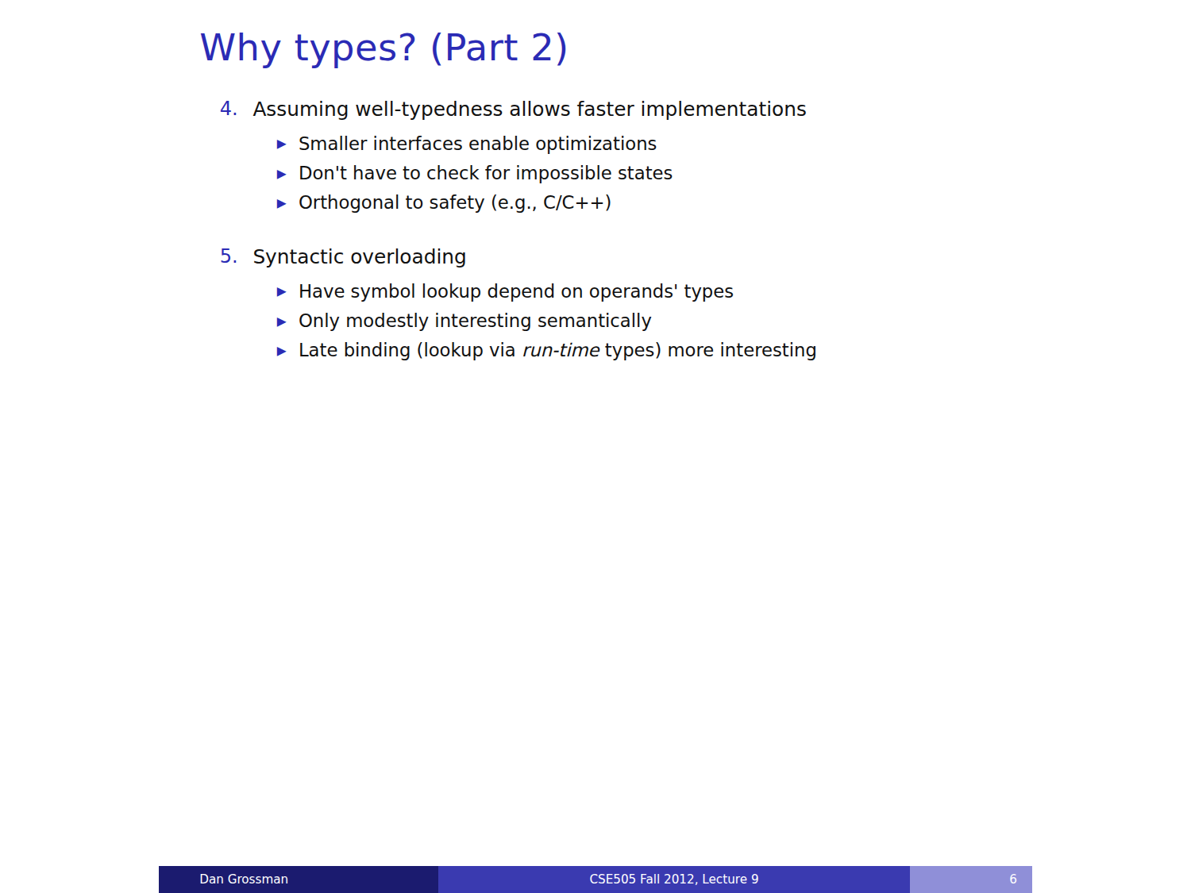Why types? (Part 2)
Assuming well-typedness allows faster implementations
Smaller interfaces enable optimizations
Don't have to check for impossible states
Orthogonal to safety (e.g., C/C++)
Syntactic overloading
Have symbol lookup depend on operands' types
Only modestly interesting semantically
Late binding (lookup via run-time types) more interesting
Dan Grossman
CSE505 Fall 2012, Lecture 9
6